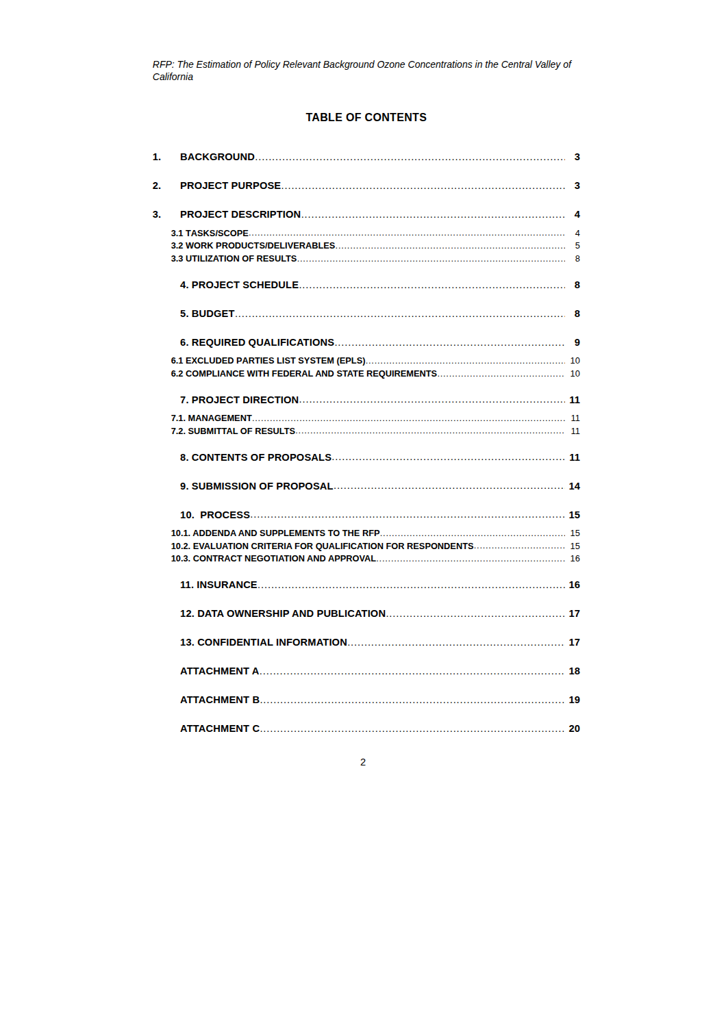RFP: The Estimation of Policy Relevant Background Ozone Concentrations in the Central Valley of
California
TABLE OF CONTENTS
1. BACKGROUND 3
2. PROJECT PURPOSE 3
3. PROJECT DESCRIPTION 4
3.1 TASKS/SCOPE 4
3.2 WORK PRODUCTS/DELIVERABLES 5
3.3 UTILIZATION OF RESULTS 8
4. PROJECT SCHEDULE 8
5. BUDGET 8
6. REQUIRED QUALIFICATIONS 9
6.1 EXCLUDED PARTIES LIST SYSTEM (EPLS) 10
6.2 COMPLIANCE WITH FEDERAL AND STATE REQUIREMENTS 10
7. PROJECT DIRECTION 11
7.1. MANAGEMENT 11
7.2. SUBMITTAL OF RESULTS 11
8. CONTENTS OF PROPOSALS 11
9. SUBMISSION OF PROPOSAL 14
10. PROCESS 15
10.1. ADDENDA AND SUPPLEMENTS TO THE RFP 15
10.2. EVALUATION CRITERIA FOR QUALIFICATION FOR RESPONDENTS 15
10.3. CONTRACT NEGOTIATION AND APPROVAL 16
11. INSURANCE 16
12. DATA OWNERSHIP AND PUBLICATION 17
13. CONFIDENTIAL INFORMATION 17
ATTACHMENT A 18
ATTACHMENT B 19
ATTACHMENT C 20
2